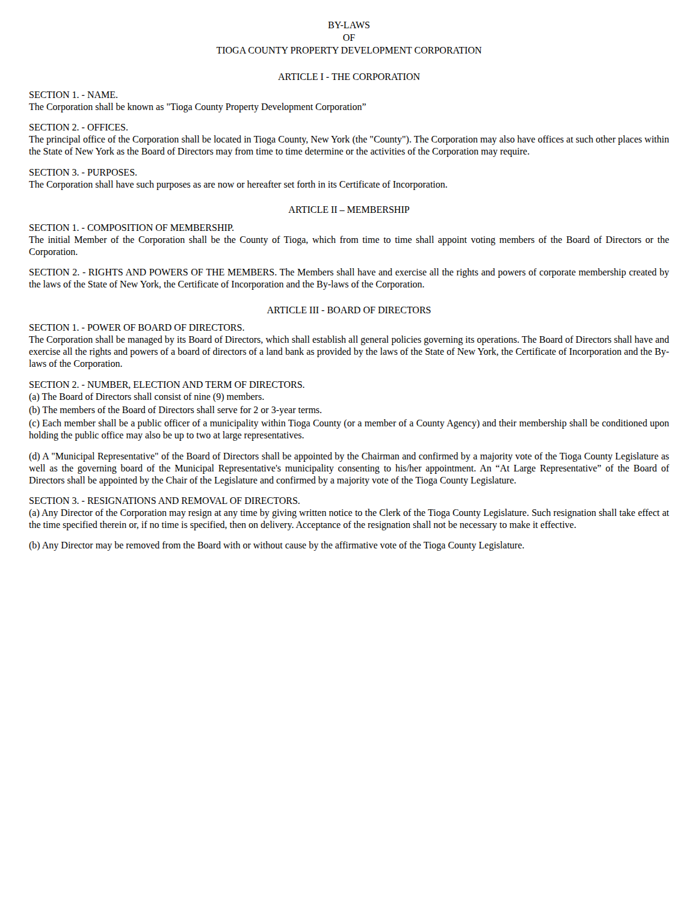BY-LAWS
OF
TIOGA COUNTY PROPERTY DEVELOPMENT CORPORATION
ARTICLE I - THE CORPORATION
SECTION 1. - NAME.
The Corporation shall be known as "Tioga County Property Development Corporation”
SECTION 2. - OFFICES.
The principal office of the Corporation shall be located in Tioga County, New York (the "County"). The Corporation may also have offices at such other places within the State of New York as the Board of Directors may from time to time determine or the activities of the Corporation may require.
SECTION 3. - PURPOSES.
The Corporation shall have such purposes as are now or hereafter set forth in its Certificate of Incorporation.
ARTICLE II – MEMBERSHIP
SECTION 1. - COMPOSITION OF MEMBERSHIP.
The initial Member of the Corporation shall be the County of Tioga, which from time to time shall appoint voting members of the Board of Directors or the Corporation.
SECTION 2. - RIGHTS AND POWERS OF THE MEMBERS. The Members shall have and exercise all the rights and powers of corporate membership created by the laws of the State of New York, the Certificate of Incorporation and the By-laws of the Corporation.
ARTICLE III - BOARD OF DIRECTORS
SECTION 1. - POWER OF BOARD OF DIRECTORS.
The Corporation shall be managed by its Board of Directors, which shall establish all general policies governing its operations. The Board of Directors shall have and exercise all the rights and powers of a board of directors of a land bank as provided by the laws of the State of New York, the Certificate of Incorporation and the By-laws of the Corporation.
SECTION 2. - NUMBER, ELECTION AND TERM OF DIRECTORS.
(a) The Board of Directors shall consist of nine (9) members.
(b) The members of the Board of Directors shall serve for 2 or 3-year terms.
(c) Each member shall be a public officer of a municipality within Tioga County (or a member of a County Agency) and their membership shall be conditioned upon holding the public office may also be up to two at large representatives.
(d) A "Municipal Representative" of the Board of Directors shall be appointed by the Chairman and confirmed by a majority vote of the Tioga County Legislature as well as the governing board of the Municipal Representative's municipality consenting to his/her appointment. An “At Large Representative” of the Board of Directors shall be appointed by the Chair of the Legislature and confirmed by a majority vote of the Tioga County Legislature.
SECTION 3. - RESIGNATIONS AND REMOVAL OF DIRECTORS.
(a) Any Director of the Corporation may resign at any time by giving written notice to the Clerk of the Tioga County Legislature. Such resignation shall take effect at the time specified therein or, if no time is specified, then on delivery. Acceptance of the resignation shall not be necessary to make it effective.
(b) Any Director may be removed from the Board with or without cause by the affirmative vote of the Tioga County Legislature.